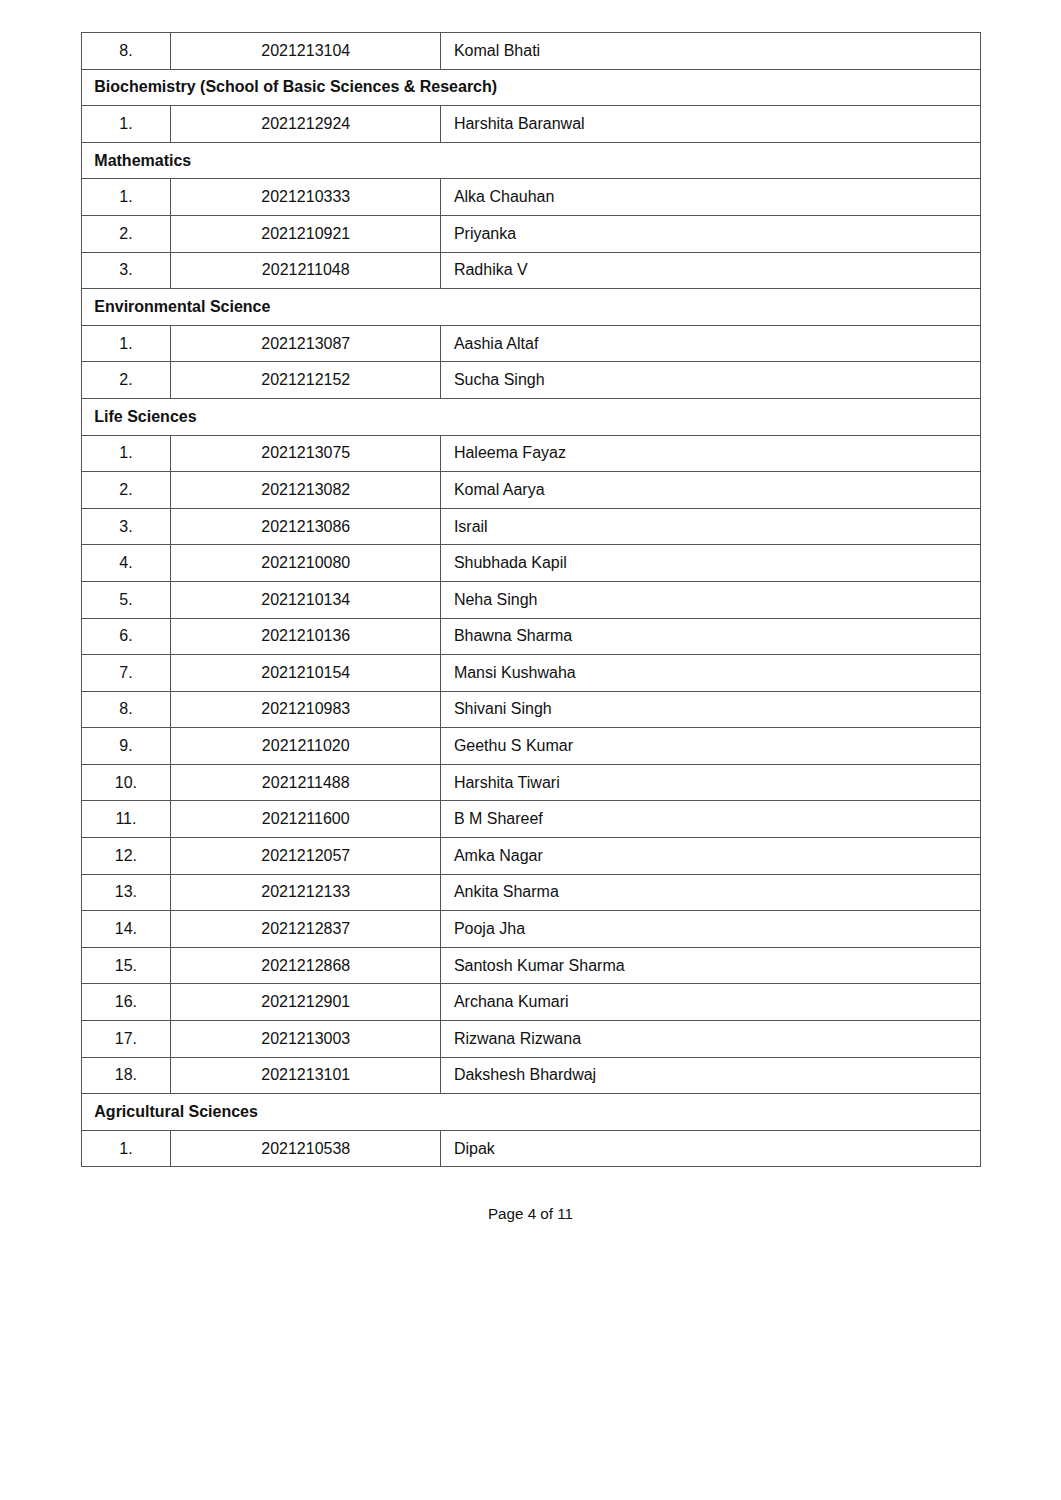| 8. | 2021213104 | Komal Bhati |
| Biochemistry (School of Basic Sciences & Research) |
| 1. | 2021212924 | Harshita Baranwal |
| Mathematics |
| 1. | 2021210333 | Alka Chauhan |
| 2. | 2021210921 | Priyanka |
| 3. | 2021211048 | Radhika V |
| Environmental Science |
| 1. | 2021213087 | Aashia Altaf |
| 2. | 2021212152 | Sucha Singh |
| Life Sciences |
| 1. | 2021213075 | Haleema Fayaz |
| 2. | 2021213082 | Komal Aarya |
| 3. | 2021213086 | Israil |
| 4. | 2021210080 | Shubhada Kapil |
| 5. | 2021210134 | Neha Singh |
| 6. | 2021210136 | Bhawna Sharma |
| 7. | 2021210154 | Mansi Kushwaha |
| 8. | 2021210983 | Shivani Singh |
| 9. | 2021211020 | Geethu S Kumar |
| 10. | 2021211488 | Harshita Tiwari |
| 11. | 2021211600 | B M Shareef |
| 12. | 2021212057 | Amka Nagar |
| 13. | 2021212133 | Ankita Sharma |
| 14. | 2021212837 | Pooja Jha |
| 15. | 2021212868 | Santosh Kumar Sharma |
| 16. | 2021212901 | Archana Kumari |
| 17. | 2021213003 | Rizwana Rizwana |
| 18. | 2021213101 | Dakshesh Bhardwaj |
| Agricultural Sciences |
| 1. | 2021210538 | Dipak |
Page 4 of 11